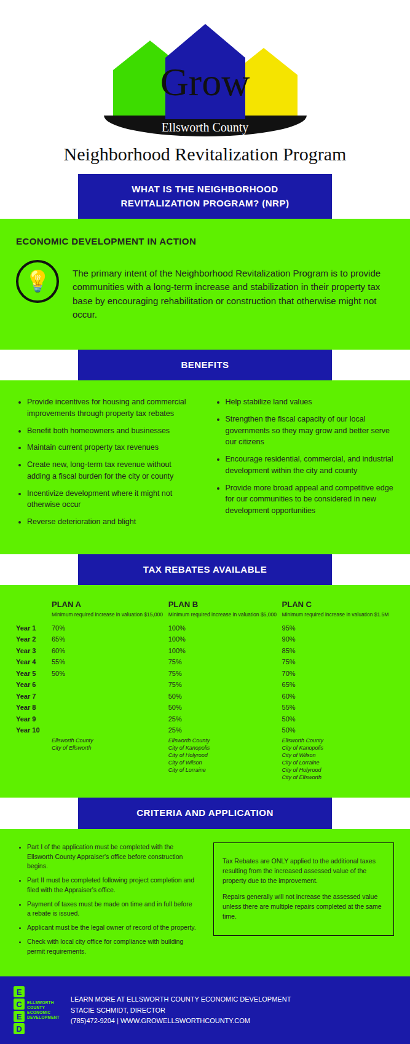Grow
Ellsworth County
Neighborhood Revitalization Program
What is the Neighborhood
Revitalization Program? (NRP)
Economic Development in Action
💡
The primary intent of the Neighborhood Revitalization Program is to provide communities with a long-term increase and stabilization in their property tax base by encouraging rehabilitation or construction that otherwise might not occur.
Benefits
Provide incentives for housing and commercial improvements through property tax rebates
Benefit both homeowners and businesses
Maintain current property tax revenues
Create new, long-term tax revenue without adding a fiscal burden for the city or county
Incentivize development where it might not otherwise occur
Reverse deterioration and blight
Help stabilize land values
Strengthen the fiscal capacity of our local governments so they may grow and better serve our citizens
Encourage residential, commercial, and industrial development within the city and county
Provide more broad appeal and competitive edge for our communities to be considered in new development opportunities
Tax Rebates Available
| | PLAN A Minimum required increase in valuation $15,000 | PLAN B Minimum required increase in valuation $5,000 | PLAN C Minimum required increase in valuation $1.5M |
| --- | --- | --- | --- |
| Year 1 | 70% | 100% | 95% |
| Year 2 | 65% | 100% | 90% |
| Year 3 | 60% | 100% | 85% |
| Year 4 | 55% | 75% | 75% |
| Year 5 | 50% | 75% | 70% |
| Year 6 | | 75% | 65% |
| Year 7 | | 50% | 60% |
| Year 8 | | 50% | 55% |
| Year 9 | | 25% | 50% |
| Year 10 | | 25% | 50% |
| | Ellsworth County City of Ellsworth | Ellsworth County City of Kanopolis City of Holyrood City of Wilson City of Lorraine | Ellsworth County City of Kanopolis City of Wilson City of Lorraine City of Holyrood City of Ellsworth |
Criteria and Application
Part I of the application must be completed with the Ellsworth County Appraiser's office before construction begins.
Part II must be completed following project completion and filed with the Appraiser's office.
Payment of taxes must be made on time and in full before a rebate is issued.
Applicant must be the legal owner of record of the property.
Check with local city office for compliance with building permit requirements.
Tax Rebates are ONLY applied to the additional taxes resulting from the increased assessed value of the property due to the improvement.
Repairs generally will not increase the assessed value unless there are multiple repairs completed at the same time.
ECED
Ellsworth
County
Economic
Development
LEARN MORE AT ELLSWORTH COUNTY ECONOMIC DEVELOPMENT
STACIE SCHMIDT, DIRECTOR
(785)472-9204 | WWW.GROWELLSWORTHCOUNTY.COM